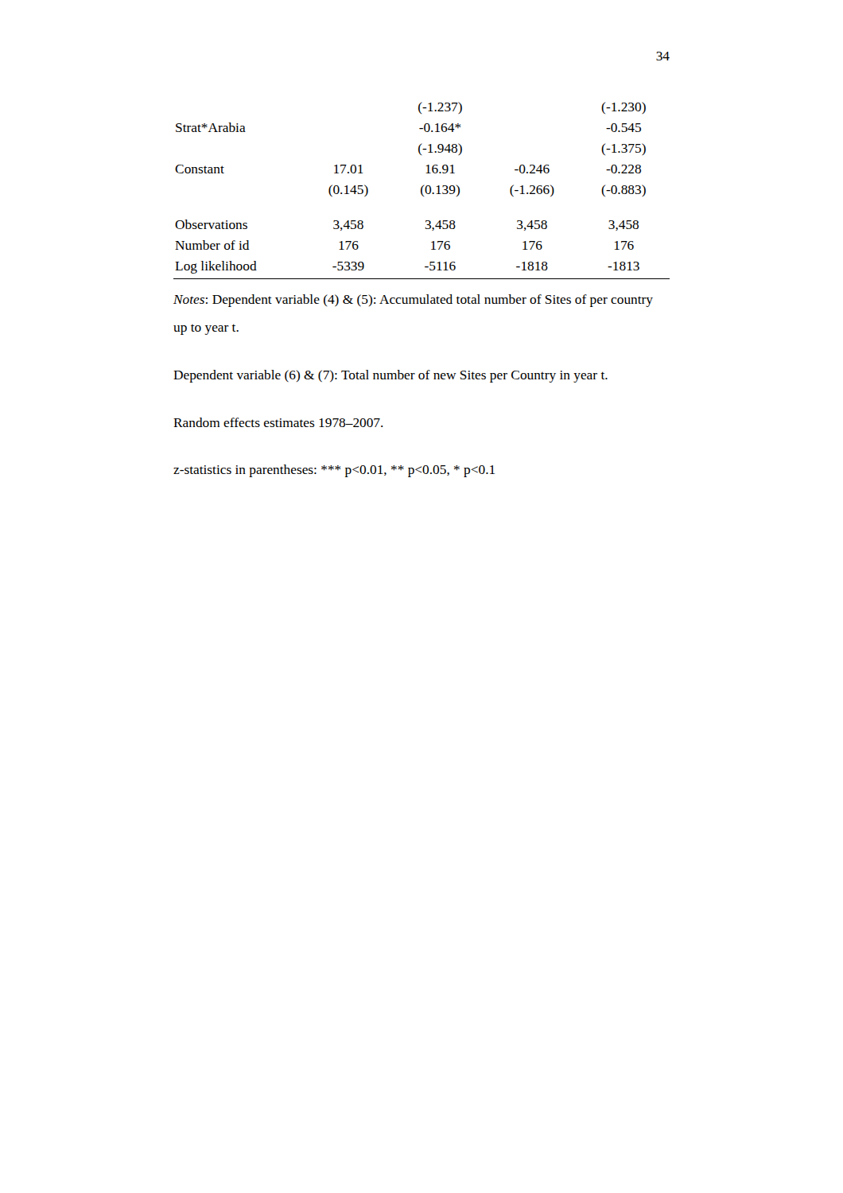34
| | | (-1.237) | | (-1.230) |
| Strat*Arabia | | -0.164* | | -0.545 |
| | | (-1.948) | | (-1.375) |
| Constant | 17.01 | 16.91 | -0.246 | -0.228 |
| | (0.145) | (0.139) | (-1.266) | (-0.883) |
| Observations | 3,458 | 3,458 | 3,458 | 3,458 |
| Number of id | 176 | 176 | 176 | 176 |
| Log likelihood | -5339 | -5116 | -1818 | -1813 |
Notes: Dependent variable (4) & (5): Accumulated total number of Sites of per country up to year t.
Dependent variable (6) & (7): Total number of new Sites per Country in year t.
Random effects estimates 1978–2007.
z-statistics in parentheses: *** p<0.01, ** p<0.05, * p<0.1